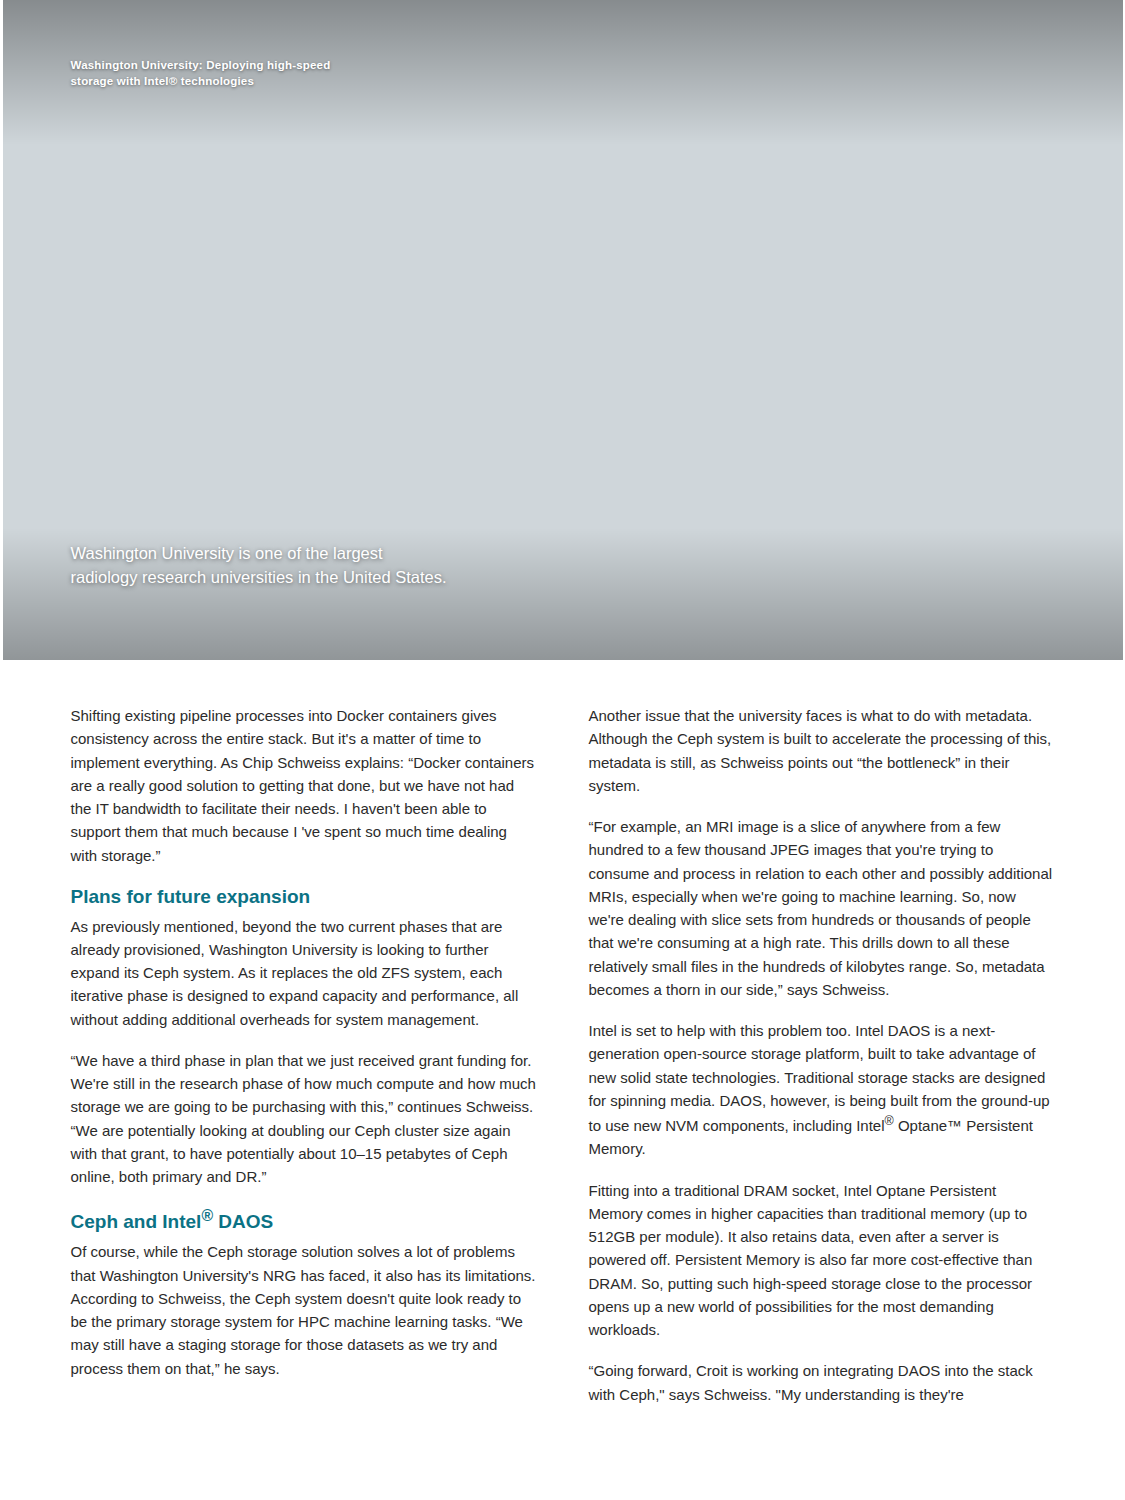Washington University: Deploying high-speed
storage with Intel® technologies
Washington University is one of the largest
radiology research universities in the United States.
Shifting existing pipeline processes into Docker containers gives consistency across the entire stack. But it's a matter of time to implement everything. As Chip Schweiss explains: “Docker containers are a really good solution to getting that done, but we have not had the IT bandwidth to facilitate their needs. I haven't been able to support them that much because I 've spent so much time dealing with storage.”
Plans for future expansion
As previously mentioned, beyond the two current phases that are already provisioned, Washington University is looking to further expand its Ceph system. As it replaces the old ZFS system, each iterative phase is designed to expand capacity and performance, all without adding additional overheads for system management.
“We have a third phase in plan that we just received grant funding for. We're still in the research phase of how much compute and how much storage we are going to be purchasing with this,” continues Schweiss. “We are potentially looking at doubling our Ceph cluster size again with that grant, to have potentially about 10–15 petabytes of Ceph online, both primary and DR.”
Ceph and Intel® DAOS
Of course, while the Ceph storage solution solves a lot of problems that Washington University's NRG has faced, it also has its limitations. According to Schweiss, the Ceph system doesn't quite look ready to be the primary storage system for HPC machine learning tasks. “We may still have a staging storage for those datasets as we try and process them on that,” he says.
Another issue that the university faces is what to do with metadata. Although the Ceph system is built to accelerate the processing of this, metadata is still, as Schweiss points out “the bottleneck” in their system.
“For example, an MRI image is a slice of anywhere from a few hundred to a few thousand JPEG images that you're trying to consume and process in relation to each other and possibly additional MRIs, especially when we're going to machine learning. So, now we're dealing with slice sets from hundreds or thousands of people that we're consuming at a high rate. This drills down to all these relatively small files in the hundreds of kilobytes range. So, metadata becomes a thorn in our side,” says Schweiss.
Intel is set to help with this problem too. Intel DAOS is a next-generation open-source storage platform, built to take advantage of new solid state technologies. Traditional storage stacks are designed for spinning media. DAOS, however, is being built from the ground-up to use new NVM components, including Intel® Optane™ Persistent Memory.
Fitting into a traditional DRAM socket, Intel Optane Persistent Memory comes in higher capacities than traditional memory (up to 512GB per module). It also retains data, even after a server is powered off. Persistent Memory is also far more cost-effective than DRAM. So, putting such high-speed storage close to the processor opens up a new world of possibilities for the most demanding workloads.
“Going forward, Croit is working on integrating DAOS into the stack with Ceph," says Schweiss. "My understanding is they're